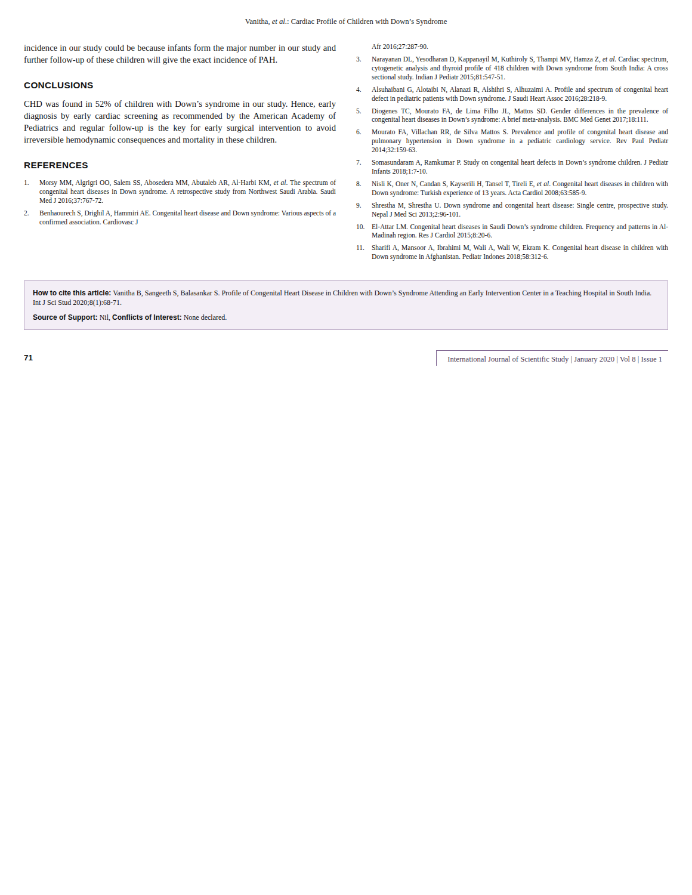Vanitha, et al.: Cardiac Profile of Children with Down’s Syndrome
incidence in our study could be because infants form the major number in our study and further follow-up of these children will give the exact incidence of PAH.
Conclusions
CHD was found in 52% of children with Down’s syndrome in our study. Hence, early diagnosis by early cardiac screening as recommended by the American Academy of Pediatrics and regular follow-up is the key for early surgical intervention to avoid irreversible hemodynamic consequences and mortality in these children.
References
Morsy MM, Algrigri OO, Salem SS, Abosedera MM, Abutaleb AR, Al-Harbi KM, et al. The spectrum of congenital heart diseases in Down syndrome. A retrospective study from Northwest Saudi Arabia. Saudi Med J 2016;37:767-72.
Benhaourech S, Drighil A, Hammiri AE. Congenital heart disease and Down syndrome: Various aspects of a confirmed association. Cardiovasc J
Afr 2016;27:287-90.
Narayanan DL, Yesodharan D, Kappanayil M, Kuthiroly S, Thampi MV, Hamza Z, et al. Cardiac spectrum, cytogenetic analysis and thyroid profile of 418 children with Down syndrome from South India: A cross sectional study. Indian J Pediatr 2015;81:547-51.
Alsuhaibani G, Alotaibi N, Alanazi R, Alshihri S, Alhuzaimi A. Profile and spectrum of congenital heart defect in pediatric patients with Down syndrome. J Saudi Heart Assoc 2016;28:218-9.
Diogenes TC, Mourato FA, de Lima Filho JL, Mattos SD. Gender differences in the prevalence of congenital heart diseases in Down’s syndrome: A brief meta-analysis. BMC Med Genet 2017;18:111.
Mourato FA, Villachan RR, de Silva Mattos S. Prevalence and profile of congenital heart disease and pulmonary hypertension in Down syndrome in a pediatric cardiology service. Rev Paul Pediatr 2014;32:159-63.
Somasundaram A, Ramkumar P. Study on congenital heart defects in Down’s syndrome children. J Pediatr Infants 2018;1:7-10.
Nisli K, Oner N, Candan S, Kayserili H, Tansel T, Tireli E, et al. Congenital heart diseases in children with Down syndrome: Turkish experience of 13 years. Acta Cardiol 2008;63:585-9.
Shrestha M, Shrestha U. Down syndrome and congenital heart disease: Single centre, prospective study. Nepal J Med Sci 2013;2:96-101.
El-Attar LM. Congenital heart diseases in Saudi Down’s syndrome children. Frequency and patterns in Al-Madinah region. Res J Cardiol 2015;8:20-6.
Sharifi A, Mansoor A, Ibrahimi M, Wali A, Wali W, Ekram K. Congenital heart disease in children with Down syndrome in Afghanistan. Pediatr Indones 2018;58:312-6.
How to cite this article: Vanitha B, Sangeeth S, Balasankar S. Profile of Congenital Heart Disease in Children with Down’s Syndrome Attending an Early Intervention Center in a Teaching Hospital in South India. Int J Sci Stud 2020;8(1):68-71.
Source of Support: Nil, Conflicts of Interest: None declared.
71
International Journal of Scientific Study | January 2020 | Vol 8 | Issue 1